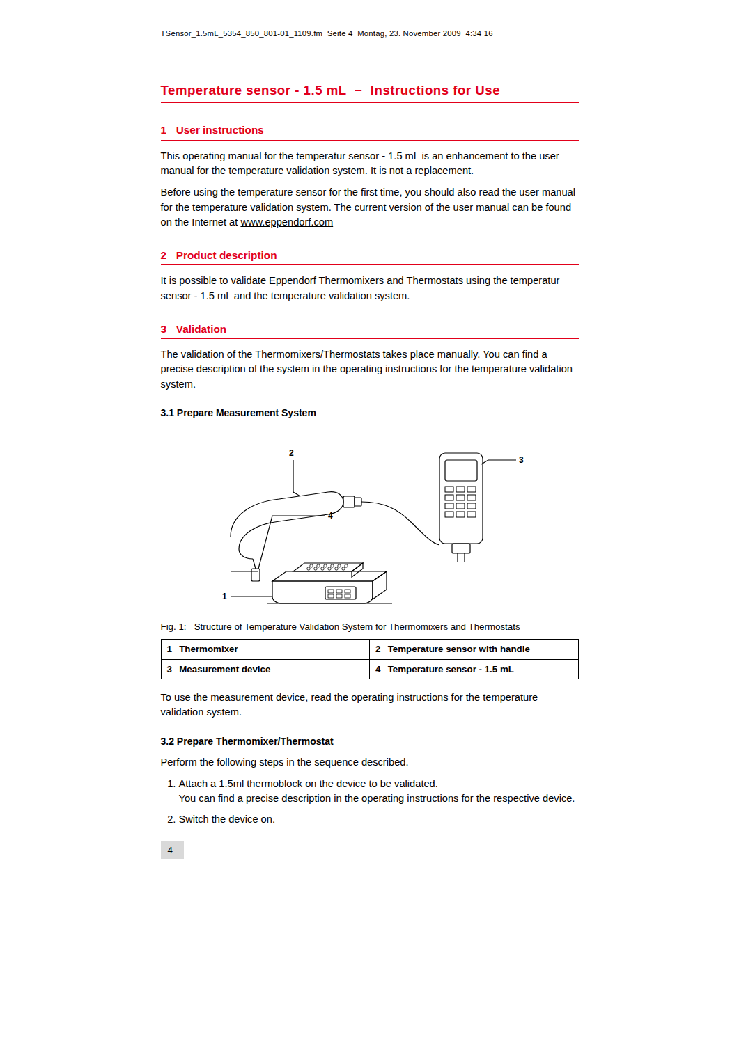TSensor_1.5mL_5354_850_801-01_1109.fm Seite 4 Montag, 23. November 2009 4:34 16
Temperature sensor - 1.5 mL − Instructions for Use
1 User instructions
This operating manual for the temperatur sensor - 1.5 mL is an enhancement to the user manual for the temperature validation system. It is not a replacement.
Before using the temperature sensor for the first time, you should also read the user manual for the temperature validation system. The current version of the user manual can be found on the Internet at www.eppendorf.com
2 Product description
It is possible to validate Eppendorf Thermomixers and Thermostats using the temperatur sensor - 1.5 mL and the temperature validation system.
3 Validation
The validation of the Thermomixers/Thermostats takes place manually. You can find a precise description of the system in the operating instructions for the temperature validation system.
3.1 Prepare Measurement System
2 3 4 1
Fig. 1: Structure of Temperature Validation System for Thermomixers and Thermostats
| 1 Thermomixer | 2 Temperature sensor with handle |
| 3 Measurement device | 4 Temperature sensor - 1.5 mL |
To use the measurement device, read the operating instructions for the temperature validation system.
3.2 Prepare Thermomixer/Thermostat
Perform the following steps in the sequence described.
Attach a 1.5ml thermoblock on the device to be validated.You can find a precise description in the operating instructions for the respective device.
Switch the device on.
4